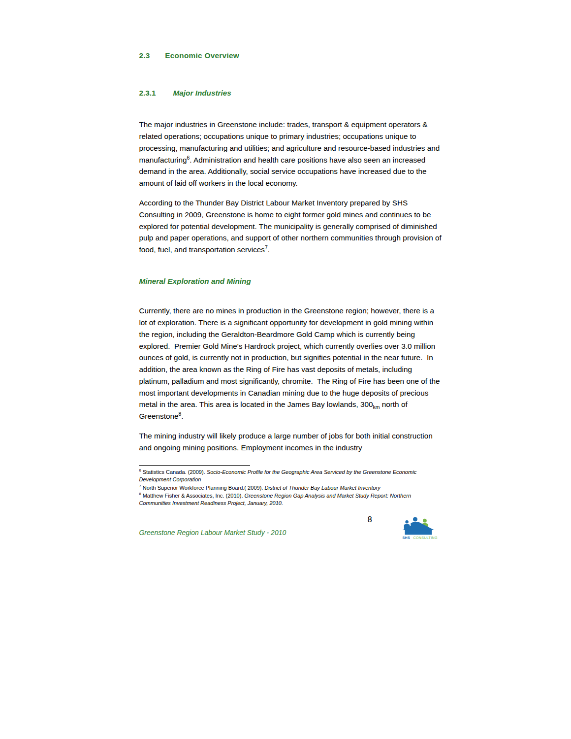2.3 Economic Overview
2.3.1 Major Industries
The major industries in Greenstone include: trades, transport & equipment operators & related operations; occupations unique to primary industries; occupations unique to processing, manufacturing and utilities; and agriculture and resource-based industries and manufacturing6. Administration and health care positions have also seen an increased demand in the area. Additionally, social service occupations have increased due to the amount of laid off workers in the local economy.
According to the Thunder Bay District Labour Market Inventory prepared by SHS Consulting in 2009, Greenstone is home to eight former gold mines and continues to be explored for potential development. The municipality is generally comprised of diminished pulp and paper operations, and support of other northern communities through provision of food, fuel, and transportation services7.
Mineral Exploration and Mining
Currently, there are no mines in production in the Greenstone region; however, there is a lot of exploration. There is a significant opportunity for development in gold mining within the region, including the Geraldton-Beardmore Gold Camp which is currently being explored. Premier Gold Mine's Hardrock project, which currently overlies over 3.0 million ounces of gold, is currently not in production, but signifies potential in the near future. In addition, the area known as the Ring of Fire has vast deposits of metals, including platinum, palladium and most significantly, chromite. The Ring of Fire has been one of the most important developments in Canadian mining due to the huge deposits of precious metal in the area. This area is located in the James Bay lowlands, 300km north of Greenstone8.
The mining industry will likely produce a large number of jobs for both initial construction and ongoing mining positions. Employment incomes in the industry
6 Statistics Canada. (2009). Socio-Economic Profile for the Geographic Area Serviced by the Greenstone Economic Development Corporation
7 North Superior Workforce Planning Board.( 2009). District of Thunder Bay Labour Market Inventory
8 Matthew Fisher & Associates, Inc. (2010). Greenstone Region Gap Analysis and Market Study Report: Northern Communities Investment Readiness Project, January, 2010.
Greenstone Region Labour Market Study - 2010
8
SHS CONSULTING